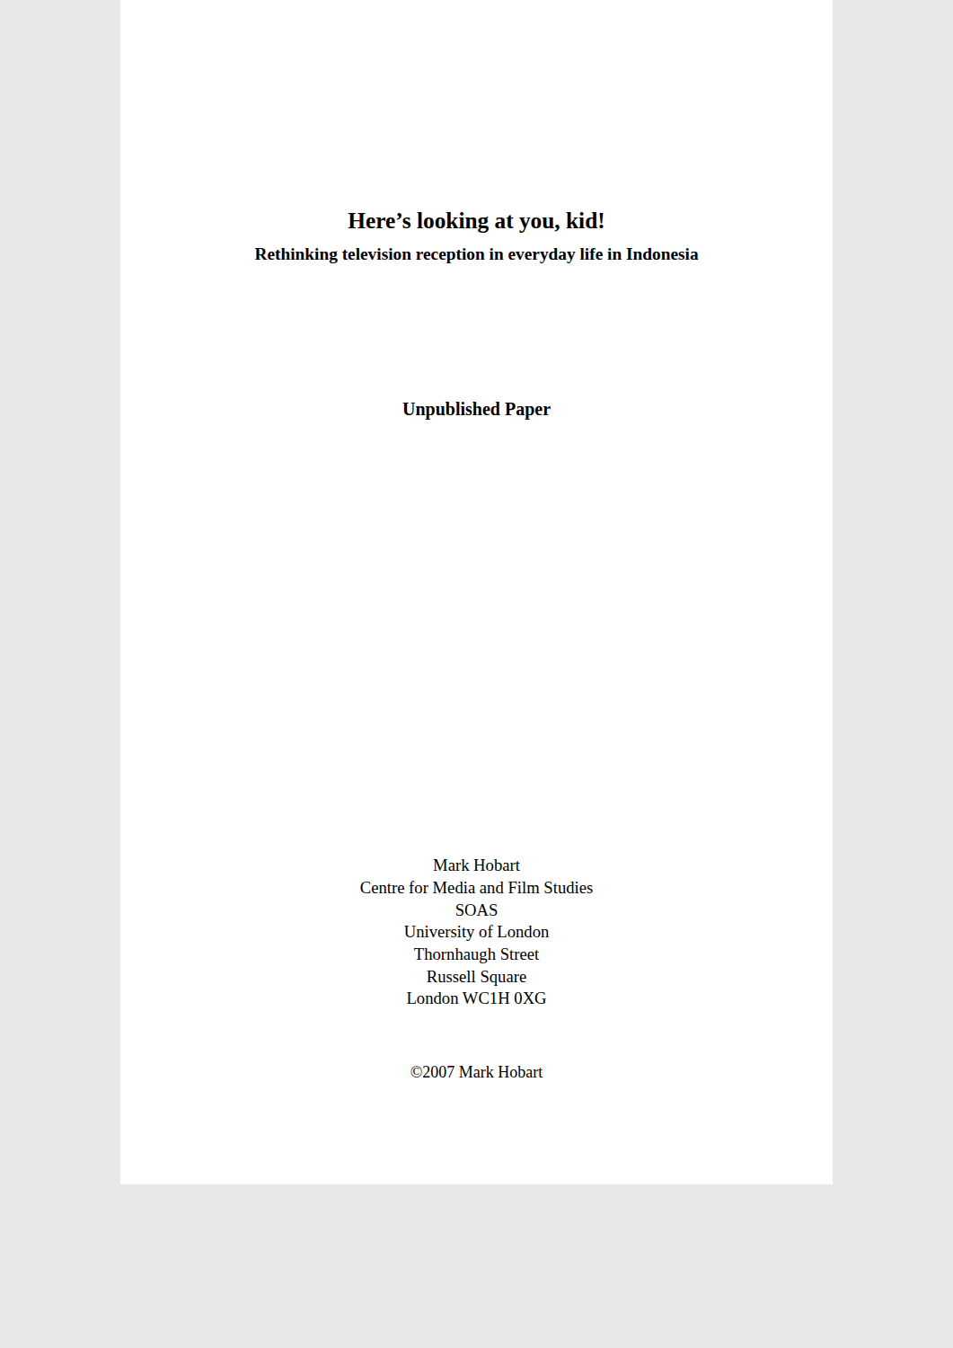Here’s looking at you, kid!
Rethinking television reception in everyday life in Indonesia
Unpublished Paper
Mark Hobart
Centre for Media and Film Studies
SOAS
University of London
Thornhaugh Street
Russell Square
London WC1H 0XG
©2007 Mark Hobart